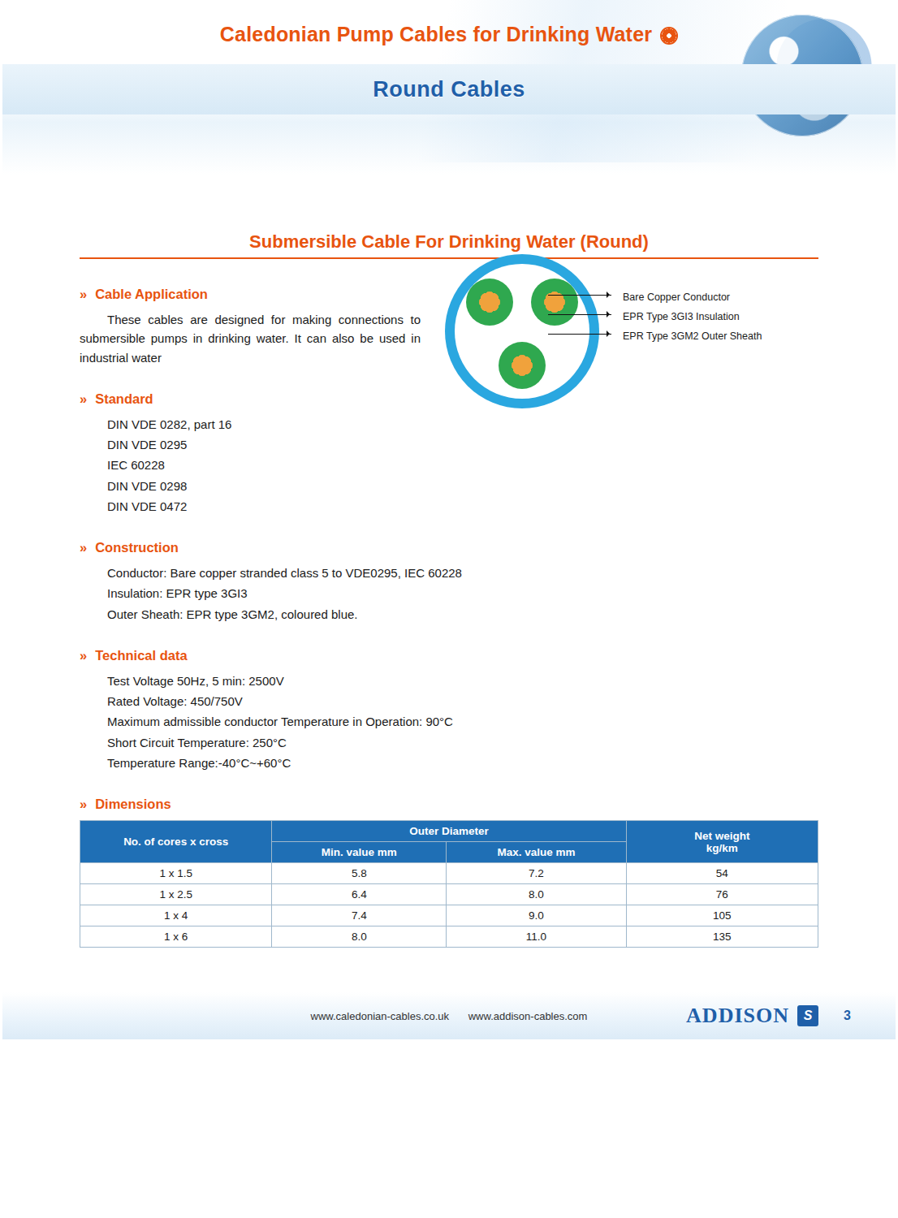Caledonian Pump Cables for Drinking Water
Round Cables
Submersible Cable For Drinking Water (Round)
Bare Copper Conductor
EPR Type 3GI3 Insulation
EPR Type 3GM2 Outer Sheath
»Cable Application
These cables are designed for making connections to submersible pumps in drinking water. It can also be used in industrial water
»Standard
DIN VDE 0282, part 16
DIN VDE 0295
IEC 60228
DIN VDE 0298
DIN VDE 0472
»Construction
Conductor: Bare copper stranded class 5 to VDE0295, IEC 60228
Insulation: EPR type 3GI3
Outer Sheath: EPR type 3GM2, coloured blue.
»Technical data
Test Voltage 50Hz, 5 min: 2500V
Rated Voltage: 450/750V
Maximum admissible conductor Temperature in Operation: 90°C
Short Circuit Temperature: 250°C
Temperature Range:-40°C~+60°C
»Dimensions
| No. of cores x cross | Outer Diameter | Net weight kg/km |
| --- | --- | --- |
| Min. value mm | Max. value mm |
| 1 x 1.5 | 5.8 | 7.2 | 54 |
| 1 x 2.5 | 6.4 | 8.0 | 76 |
| 1 x 4 | 7.4 | 9.0 | 105 |
| 1 x 6 | 8.0 | 11.0 | 135 |
www.caledonian-cables.co.uk www.addison-cables.com
ADDISON S
3